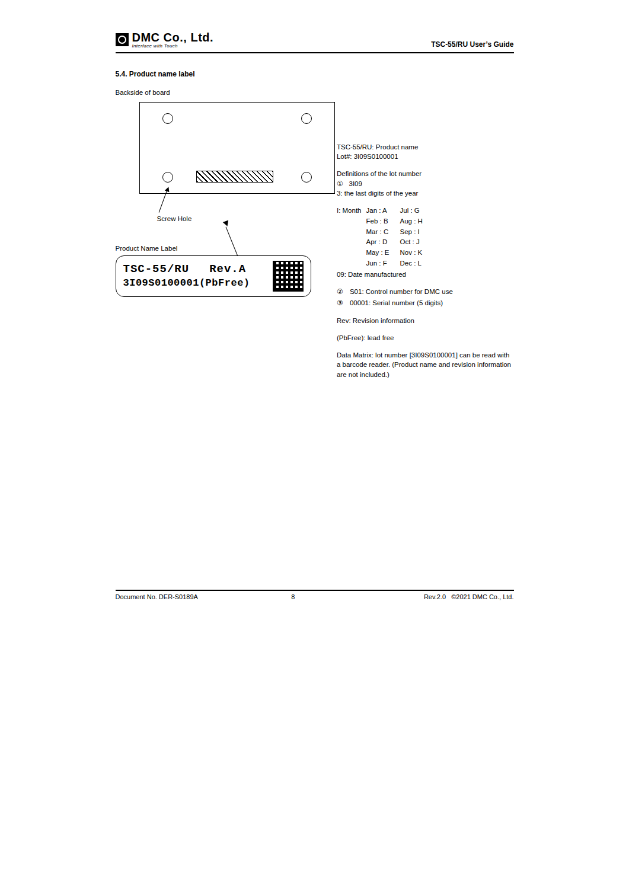DMC Co., Ltd.
Interface with Touch
TSC-55/RU User’s Guide
5.4. Product name label
Backside of board
Screw Hole
Product Name Label
TSC-55/RU Rev.A
3I09S0100001(PbFree)
TSC-55/RU: Product name
Lot#: 3I09S0100001
Definitions of the lot number
① 3I09
3: the last digits of the year
| I: Month | Jan : A | Jul : G |
| | Feb : B | Aug : H |
| | Mar : C | Sep : I |
| | Apr : D | Oct : J |
| | May : E | Nov : K |
| | Jun : F | Dec : L |
09: Date manufactured
② S01: Control number for DMC use
③00001: Serial number (5 digits)
Rev: Revision information
(PbFree): lead free
Data Matrix: lot number [3I09S0100001] can be read with a barcode reader. (Product name and revision information are not included.)
Document No. DER-S0189A
8
Rev.2.0 ©2021 DMC Co., Ltd.